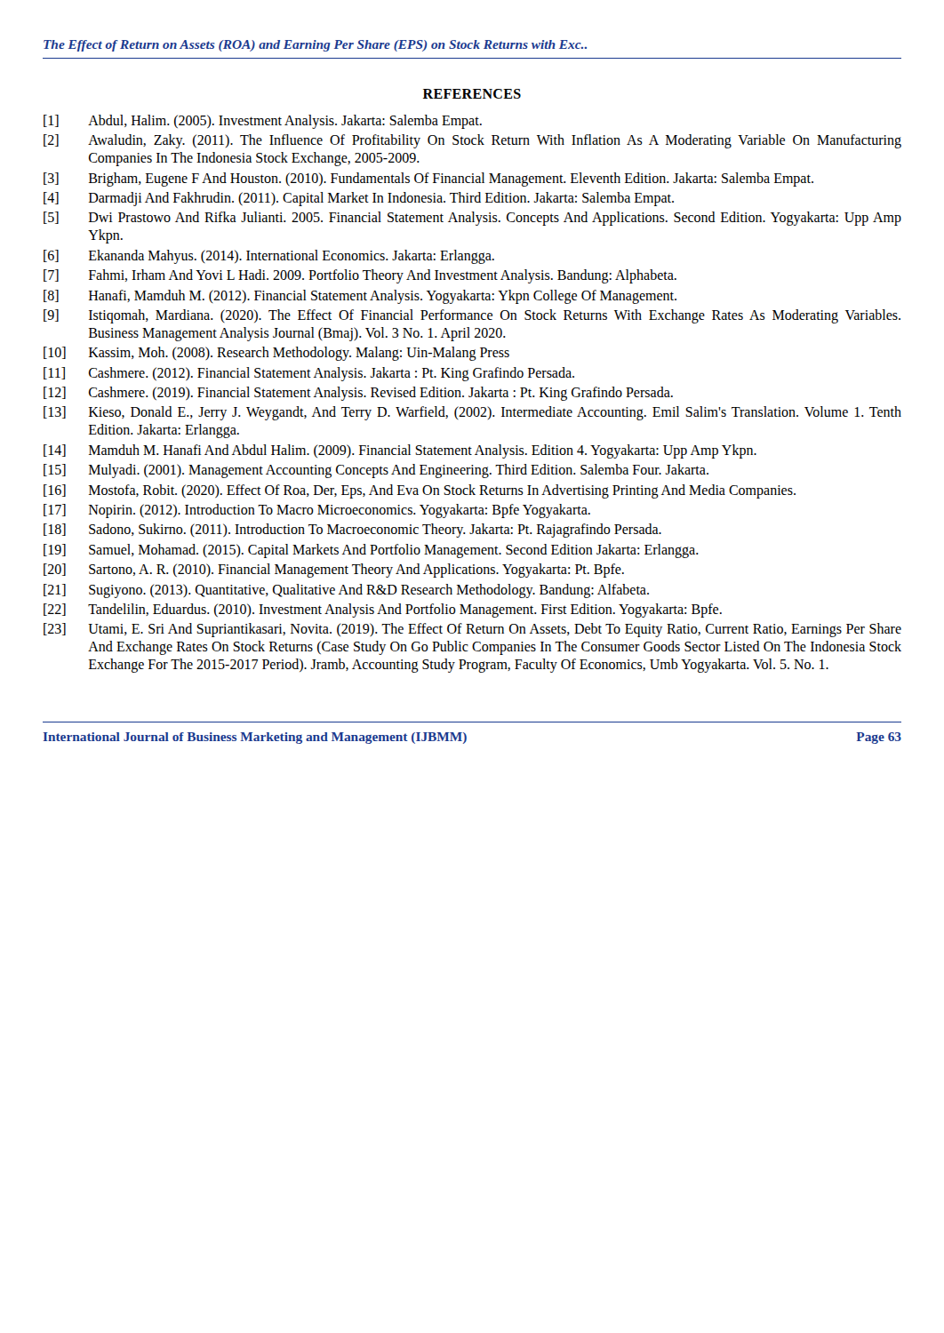The Effect of Return on Assets (ROA) and Earning Per Share (EPS) on Stock Returns with Exc..
REFERENCES
[1] Abdul, Halim. (2005). Investment Analysis. Jakarta: Salemba Empat.
[2] Awaludin, Zaky. (2011). The Influence Of Profitability On Stock Return With Inflation As A Moderating Variable On Manufacturing Companies In The Indonesia Stock Exchange, 2005-2009.
[3] Brigham, Eugene F And Houston. (2010). Fundamentals Of Financial Management. Eleventh Edition. Jakarta: Salemba Empat.
[4] Darmadji And Fakhrudin. (2011). Capital Market In Indonesia. Third Edition. Jakarta: Salemba Empat.
[5] Dwi Prastowo And Rifka Julianti. 2005. Financial Statement Analysis. Concepts And Applications. Second Edition. Yogyakarta: Upp Amp Ykpn.
[6] Ekananda Mahyus. (2014). International Economics. Jakarta: Erlangga.
[7] Fahmi, Irham And Yovi L Hadi. 2009. Portfolio Theory And Investment Analysis. Bandung: Alphabeta.
[8] Hanafi, Mamduh M. (2012). Financial Statement Analysis. Yogyakarta: Ykpn College Of Management.
[9] Istiqomah, Mardiana. (2020). The Effect Of Financial Performance On Stock Returns With Exchange Rates As Moderating Variables. Business Management Analysis Journal (Bmaj). Vol. 3 No. 1. April 2020.
[10] Kassim, Moh. (2008). Research Methodology. Malang: Uin-Malang Press
[11] Cashmere. (2012). Financial Statement Analysis. Jakarta : Pt. King Grafindo Persada.
[12] Cashmere. (2019). Financial Statement Analysis. Revised Edition. Jakarta : Pt. King Grafindo Persada.
[13] Kieso, Donald E., Jerry J. Weygandt, And Terry D. Warfield, (2002). Intermediate Accounting. Emil Salim's Translation. Volume 1. Tenth Edition. Jakarta: Erlangga.
[14] Mamduh M. Hanafi And Abdul Halim. (2009). Financial Statement Analysis. Edition 4. Yogyakarta: Upp Amp Ykpn.
[15] Mulyadi. (2001). Management Accounting Concepts And Engineering. Third Edition. Salemba Four. Jakarta.
[16] Mostofa, Robit. (2020). Effect Of Roa, Der, Eps, And Eva On Stock Returns In Advertising Printing And Media Companies.
[17] Nopirin. (2012). Introduction To Macro Microeconomics. Yogyakarta: Bpfe Yogyakarta.
[18] Sadono, Sukirno. (2011). Introduction To Macroeconomic Theory. Jakarta: Pt. Rajagrafindo Persada.
[19] Samuel, Mohamad. (2015). Capital Markets And Portfolio Management. Second Edition Jakarta: Erlangga.
[20] Sartono, A. R. (2010). Financial Management Theory And Applications. Yogyakarta: Pt. Bpfe.
[21] Sugiyono. (2013). Quantitative, Qualitative And R&D Research Methodology. Bandung: Alfabeta.
[22] Tandelilin, Eduardus. (2010). Investment Analysis And Portfolio Management. First Edition. Yogyakarta: Bpfe.
[23] Utami, E. Sri And Supriantikasari, Novita. (2019). The Effect Of Return On Assets, Debt To Equity Ratio, Current Ratio, Earnings Per Share And Exchange Rates On Stock Returns (Case Study On Go Public Companies In The Consumer Goods Sector Listed On The Indonesia Stock Exchange For The 2015-2017 Period). Jramb, Accounting Study Program, Faculty Of Economics, Umb Yogyakarta. Vol. 5. No. 1.
International Journal of Business Marketing and Management (IJBMM) Page 63